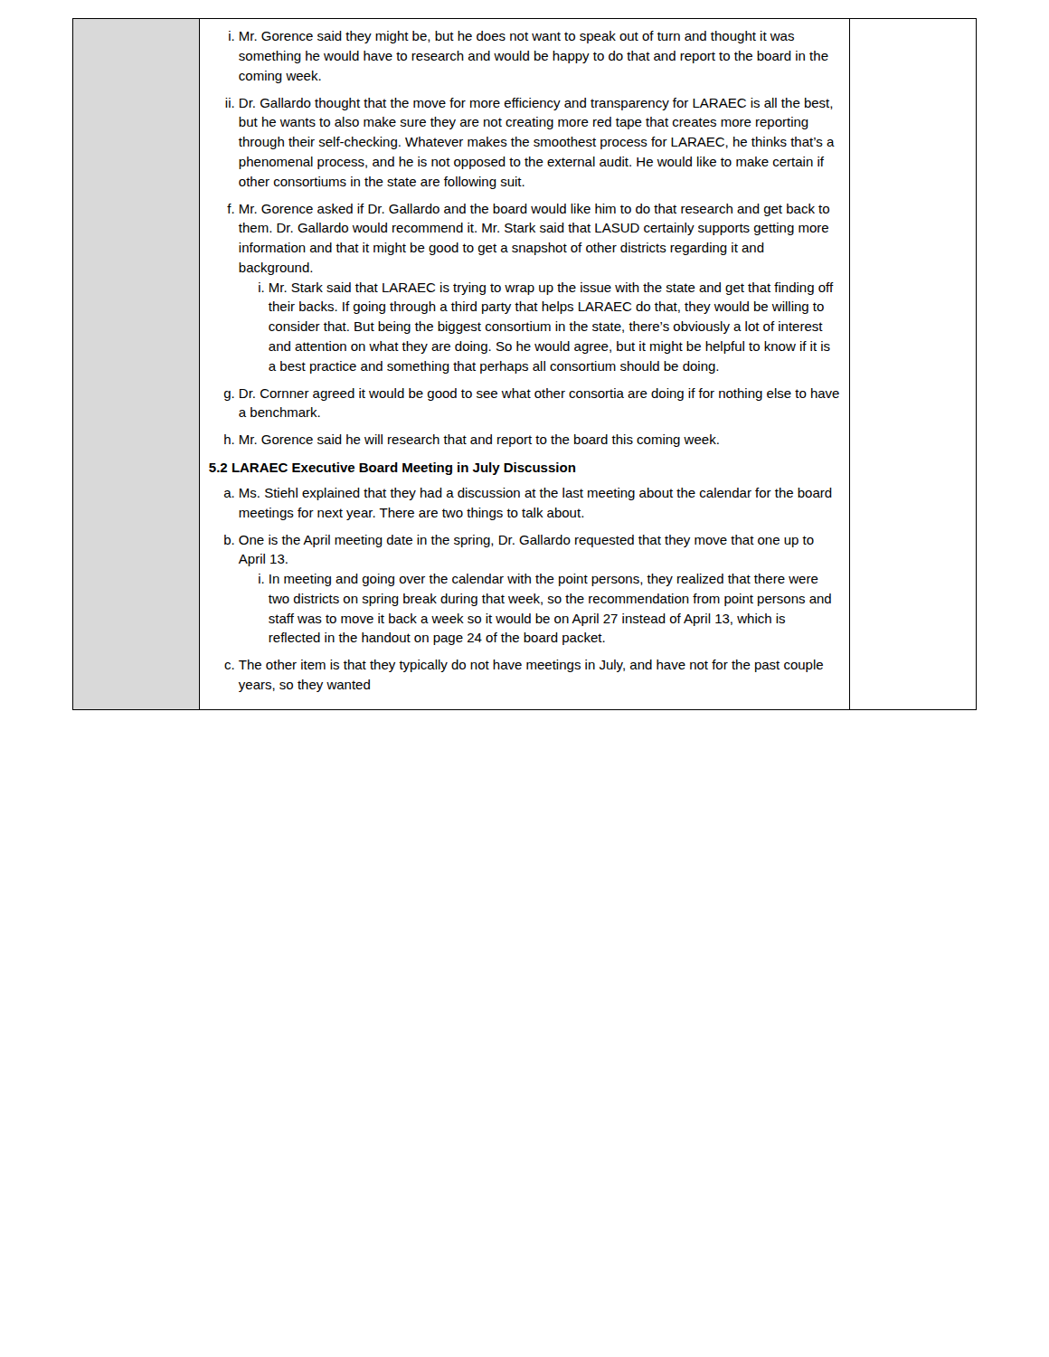| | Mr. Gorence said they might be, but he does not want to speak out of turn and thought it was something he would have to research and would be happy to do that and report to the board in the coming week. Dr. Gallardo thought that the move for more efficiency and transparency for LARAEC is all the best, but he wants to also make sure they are not creating more red tape that creates more reporting through their self-checking. Whatever makes the smoothest process for LARAEC, he thinks that’s a phenomenal process, and he is not opposed to the external audit. He would like to make certain if other consortiums in the state are following suit. Mr. Gorence asked if Dr. Gallardo and the board would like him to do that research and get back to them. Dr. Gallardo would recommend it. Mr. Stark said that LASUD certainly supports getting more information and that it might be good to get a snapshot of other districts regarding it and background. Mr. Stark said that LARAEC is trying to wrap up the issue with the state and get that finding off their backs. If going through a third party that helps LARAEC do that, they would be willing to consider that. But being the biggest consortium in the state, there’s obviously a lot of interest and attention on what they are doing. So he would agree, but it might be helpful to know if it is a best practice and something that perhaps all consortium should be doing. Dr. Cornner agreed it would be good to see what other consortia are doing if for nothing else to have a benchmark. Mr. Gorence said he will research that and report to the board this coming week. 5.2 LARAEC Executive Board Meeting in July Discussion Ms. Stiehl explained that they had a discussion at the last meeting about the calendar for the board meetings for next year. There are two things to talk about. One is the April meeting date in the spring, Dr. Gallardo requested that they move that one up to April 13. In meeting and going over the calendar with the point persons, they realized that there were two districts on spring break during that week, so the recommendation from point persons and staff was to move it back a week so it would be on April 27 instead of April 13, which is reflected in the handout on page 24 of the board packet. The other item is that they typically do not have meetings in July, and have not for the past couple years, so they wanted | |